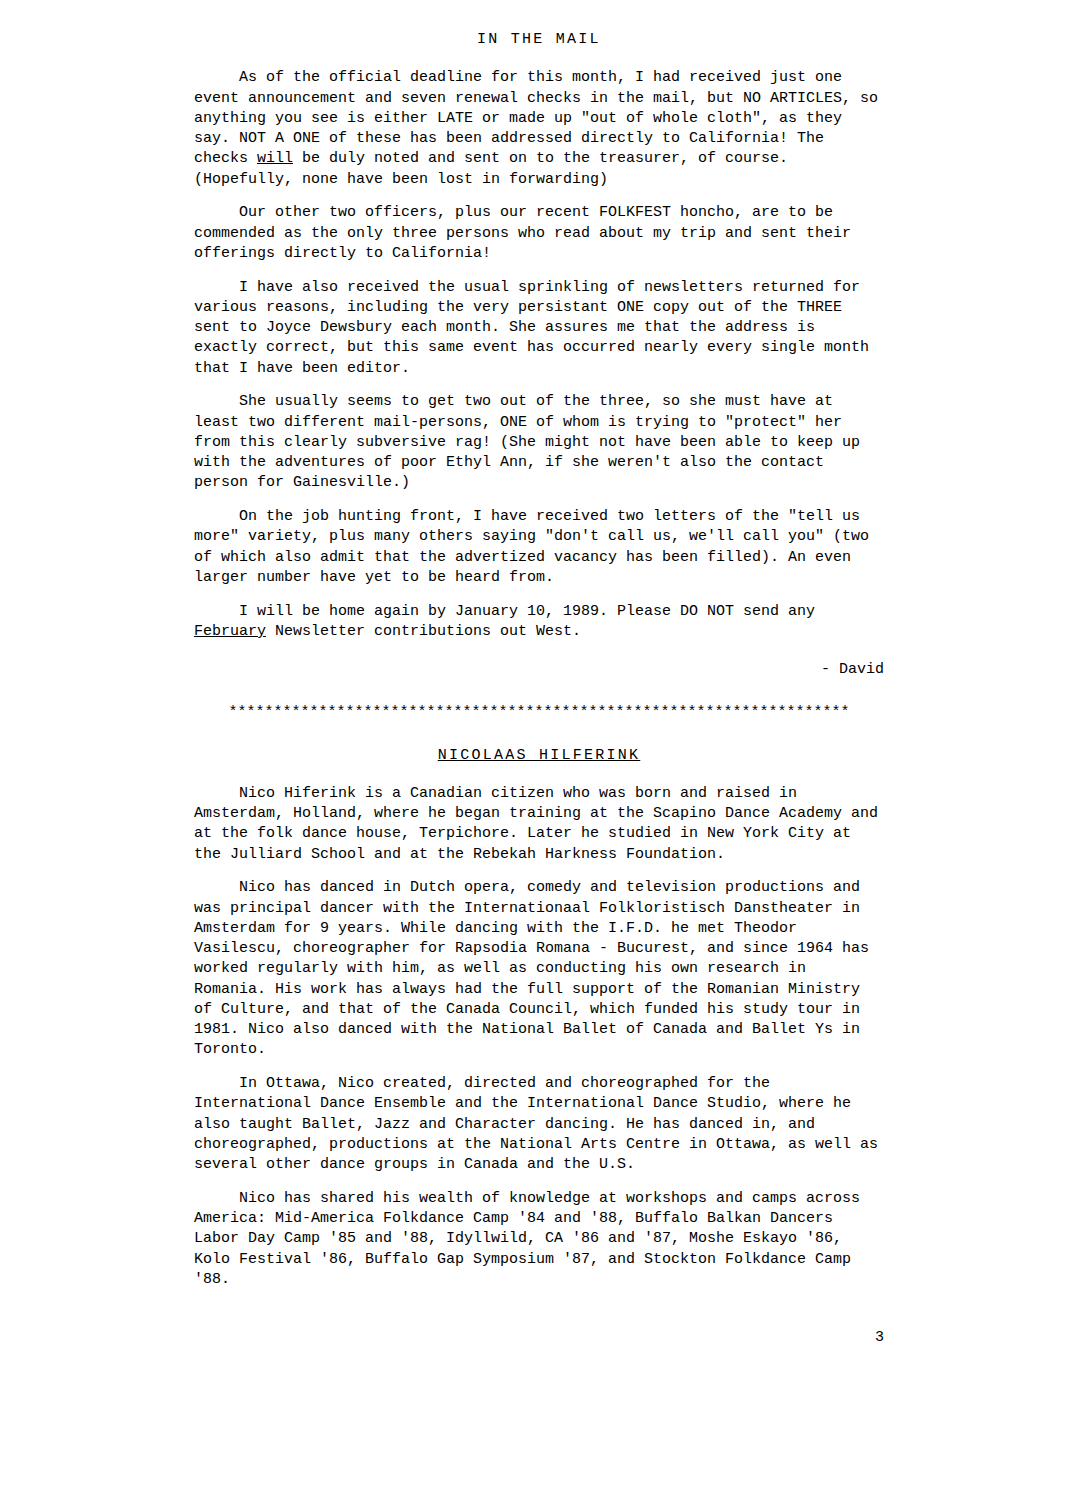IN THE MAIL
As of the official deadline for this month, I had received just one event announcement and seven renewal checks in the mail, but NO ARTICLES, so anything you see is either LATE or made up "out of whole cloth", as they say. NOT A ONE of these has been addressed directly to California! The checks will be duly noted and sent on to the treasurer, of course. (Hopefully, none have been lost in forwarding)
Our other two officers, plus our recent FOLKFEST honcho, are to be commended as the only three persons who read about my trip and sent their offerings directly to California!
I have also received the usual sprinkling of newsletters returned for various reasons, including the very persistant ONE copy out of the THREE sent to Joyce Dewsbury each month. She assures me that the address is exactly correct, but this same event has occurred nearly every single month that I have been editor.
She usually seems to get two out of the three, so she must have at least two different mail-persons, ONE of whom is trying to "protect" her from this clearly subversive rag! (She might not have been able to keep up with the adventures of poor Ethyl Ann, if she weren't also the contact person for Gainesville.)
On the job hunting front, I have received two letters of the "tell us more" variety, plus many others saying "don't call us, we'll call you" (two of which also admit that the advertized vacancy has been filled). An even larger number have yet to be heard from.
I will be home again by January 10, 1989. Please DO NOT send any February Newsletter contributions out West.
- David
*********************************************************************
NICOLAAS HILFERINK
Nico Hiferink is a Canadian citizen who was born and raised in Amsterdam, Holland, where he began training at the Scapino Dance Academy and at the folk dance house, Terpichore. Later he studied in New York City at the Julliard School and at the Rebekah Harkness Foundation.
Nico has danced in Dutch opera, comedy and television productions and was principal dancer with the Internationaal Folkloristisch Danstheater in Amsterdam for 9 years. While dancing with the I.F.D. he met Theodor Vasilescu, choreographer for Rapsodia Romana - Bucurest, and since 1964 has worked regularly with him, as well as conducting his own research in Romania. His work has always had the full support of the Romanian Ministry of Culture, and that of the Canada Council, which funded his study tour in 1981. Nico also danced with the National Ballet of Canada and Ballet Ys in Toronto.
In Ottawa, Nico created, directed and choreographed for the International Dance Ensemble and the International Dance Studio, where he also taught Ballet, Jazz and Character dancing. He has danced in, and choreographed, productions at the National Arts Centre in Ottawa, as well as several other dance groups in Canada and the U.S.
Nico has shared his wealth of knowledge at workshops and camps across America: Mid-America Folkdance Camp '84 and '88, Buffalo Balkan Dancers Labor Day Camp '85 and '88, Idyllwild, CA '86 and '87, Moshe Eskayo '86, Kolo Festival '86, Buffalo Gap Symposium '87, and Stockton Folkdance Camp '88.
3